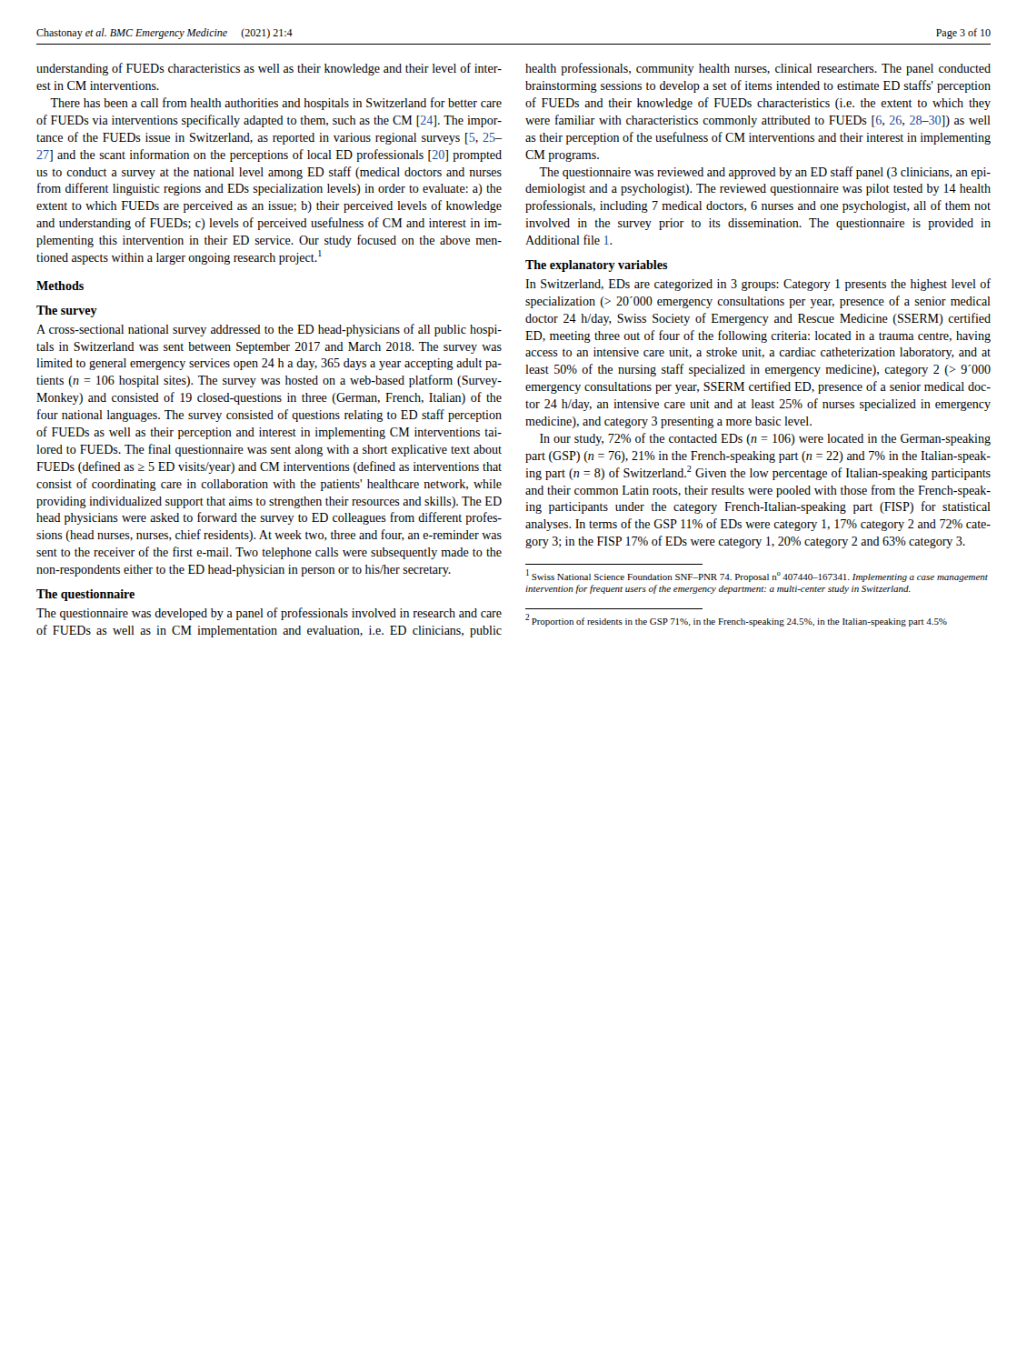Chastonay et al. BMC Emergency Medicine (2021) 21:4
Page 3 of 10
understanding of FUEDs characteristics as well as their knowledge and their level of interest in CM interventions.
There has been a call from health authorities and hospitals in Switzerland for better care of FUEDs via interventions specifically adapted to them, such as the CM [24]. The importance of the FUEDs issue in Switzerland, as reported in various regional surveys [5, 25–27] and the scant information on the perceptions of local ED professionals [20] prompted us to conduct a survey at the national level among ED staff (medical doctors and nurses from different linguistic regions and EDs specialization levels) in order to evaluate: a) the extent to which FUEDs are perceived as an issue; b) their perceived levels of knowledge and understanding of FUEDs; c) levels of perceived usefulness of CM and interest in implementing this intervention in their ED service. Our study focused on the above mentioned aspects within a larger ongoing research project.1
Methods
The survey
A cross-sectional national survey addressed to the ED head-physicians of all public hospitals in Switzerland was sent between September 2017 and March 2018. The survey was limited to general emergency services open 24 h a day, 365 days a year accepting adult patients (n = 106 hospital sites). The survey was hosted on a web-based platform (Survey-Monkey) and consisted of 19 closed-questions in three (German, French, Italian) of the four national languages. The survey consisted of questions relating to ED staff perception of FUEDs as well as their perception and interest in implementing CM interventions tailored to FUEDs. The final questionnaire was sent along with a short explicative text about FUEDs (defined as ≥ 5 ED visits/year) and CM interventions (defined as interventions that consist of coordinating care in collaboration with the patients' healthcare network, while providing individualized support that aims to strengthen their resources and skills). The ED head physicians were asked to forward the survey to ED colleagues from different professions (head nurses, nurses, chief residents). At week two, three and four, an e-reminder was sent to the receiver of the first e-mail. Two telephone calls were subsequently made to the non-respondents either to the ED head-physician in person or to his/her secretary.
The questionnaire
The questionnaire was developed by a panel of professionals involved in research and care of FUEDs as well as in CM implementation and evaluation, i.e. ED clinicians, public health professionals, community health nurses, clinical researchers. The panel conducted brainstorming sessions to develop a set of items intended to estimate ED staffs' perception of FUEDs and their knowledge of FUEDs characteristics (i.e. the extent to which they were familiar with characteristics commonly attributed to FUEDs [6, 26, 28–30]) as well as their perception of the usefulness of CM interventions and their interest in implementing CM programs.
The questionnaire was reviewed and approved by an ED staff panel (3 clinicians, an epidemiologist and a psychologist). The reviewed questionnaire was pilot tested by 14 health professionals, including 7 medical doctors, 6 nurses and one psychologist, all of them not involved in the survey prior to its dissemination. The questionnaire is provided in Additional file 1.
The explanatory variables
In Switzerland, EDs are categorized in 3 groups: Category 1 presents the highest level of specialization (> 20´000 emergency consultations per year, presence of a senior medical doctor 24 h/day, Swiss Society of Emergency and Rescue Medicine (SSERM) certified ED, meeting three out of four of the following criteria: located in a trauma centre, having access to an intensive care unit, a stroke unit, a cardiac catheterization laboratory, and at least 50% of the nursing staff specialized in emergency medicine), category 2 (> 9´000 emergency consultations per year, SSERM certified ED, presence of a senior medical doctor 24 h/day, an intensive care unit and at least 25% of nurses specialized in emergency medicine), and category 3 presenting a more basic level.
In our study, 72% of the contacted EDs (n = 106) were located in the German-speaking part (GSP) (n = 76), 21% in the French-speaking part (n = 22) and 7% in the Italian-speaking part (n = 8) of Switzerland.2 Given the low percentage of Italian-speaking participants and their common Latin roots, their results were pooled with those from the French-speaking participants under the category French-Italian-speaking part (FISP) for statistical analyses. In terms of the GSP 11% of EDs were category 1, 17% category 2 and 72% category 3; in the FISP 17% of EDs were category 1, 20% category 2 and 63% category 3.
1 Swiss National Science Foundation SNF–PNR 74. Proposal no 407440–167341. Implementing a case management intervention for frequent users of the emergency department: a multi-center study in Switzerland.
2 Proportion of residents in the GSP 71%, in the French-speaking 24.5%, in the Italian-speaking part 4.5%